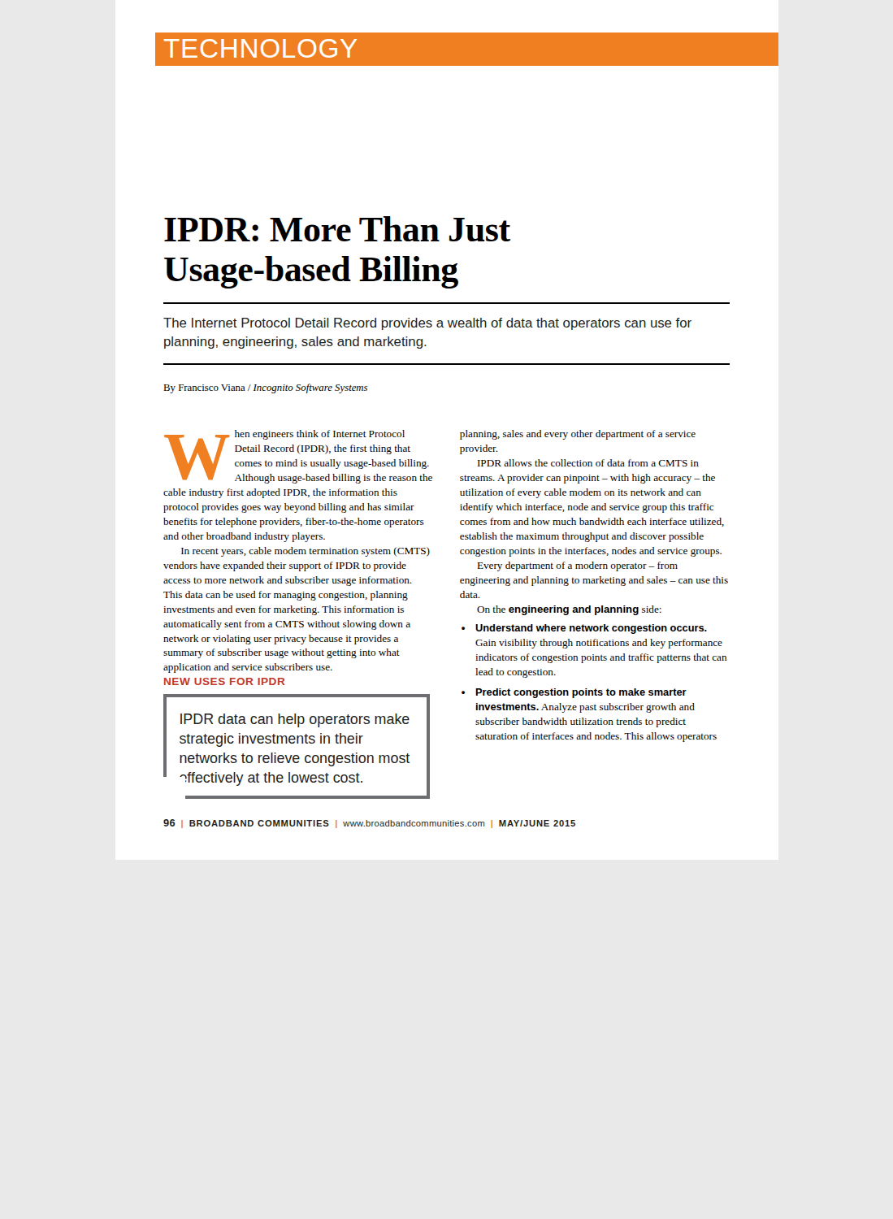TECHNOLOGY
IPDR: More Than Just
Usage-based Billing
The Internet Protocol Detail Record provides a wealth of data that operators can use for planning, engineering, sales and marketing.
By Francisco Viana / Incognito Software Systems
When engineers think of Internet Protocol Detail Record (IPDR), the first thing that comes to mind is usually usage-based billing. Although usage-based billing is the reason the cable industry first adopted IPDR, the information this protocol provides goes way beyond billing and has similar benefits for telephone providers, fiber-to-the-home operators and other broadband industry players.
In recent years, cable modem termination system (CMTS) vendors have expanded their support of IPDR to provide access to more network and subscriber usage information. This data can be used for managing congestion, planning investments and even for marketing. This information is automatically sent from a CMTS without slowing down a network or violating user privacy because it provides a summary of subscriber usage without getting into what application and service subscribers use.
New Uses for IPDR
Cross-referencing IPDR data to subscriber MAC addresses and adding geolocation, subscriber plan information and account types produces a complete dataset that can not only serve engineering purposes but also assist marketing, product, planning, sales and every other department of a service provider.
IPDR allows the collection of data from a CMTS in streams. A provider can pinpoint – with high accuracy – the utilization of every cable modem on its network and can identify which interface, node and service group this traffic comes from and how much bandwidth each interface utilized, establish the maximum throughput and discover possible congestion points in the interfaces, nodes and service groups.
Every department of a modern operator – from engineering and planning to marketing and sales – can use this data.
On the engineering and planning side:
Understand where network congestion occurs. Gain visibility through notifications and key performance indicators of congestion points and traffic patterns that can lead to congestion.
Predict congestion points to make smarter investments. Analyze past subscriber growth and subscriber bandwidth utilization trends to predict saturation of interfaces and nodes. This allows operators
IPDR data can help operators make strategic investments in their networks to relieve congestion most effectively at the lowest cost.
96 | BROADBAND COMMUNITIES | www.broadbandcommunities.com | MAY/JUNE 2015